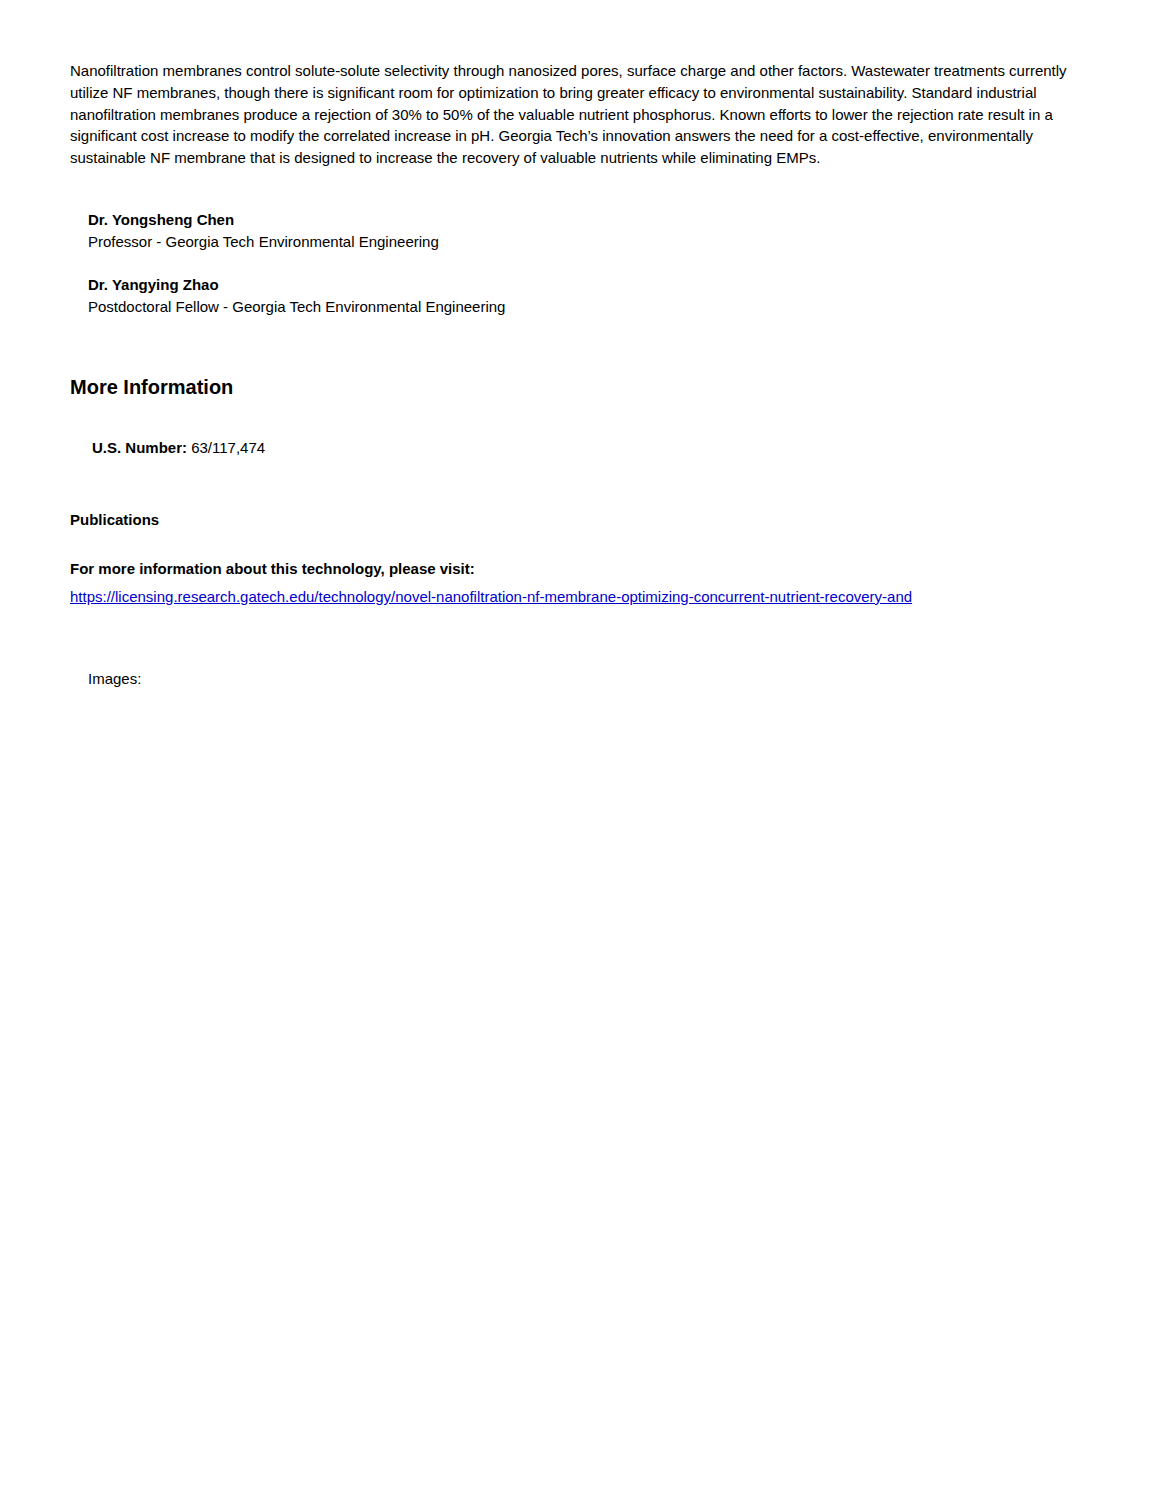Nanofiltration membranes control solute-solute selectivity through nanosized pores, surface charge and other factors. Wastewater treatments currently utilize NF membranes, though there is significant room for optimization to bring greater efficacy to environmental sustainability. Standard industrial nanofiltration membranes produce a rejection of 30% to 50% of the valuable nutrient phosphorus. Known efforts to lower the rejection rate result in a significant cost increase to modify the correlated increase in pH. Georgia Tech’s innovation answers the need for a cost-effective, environmentally sustainable NF membrane that is designed to increase the recovery of valuable nutrients while eliminating EMPs.
Dr. Yongsheng Chen
Professor - Georgia Tech Environmental Engineering
Dr. Yangying Zhao
Postdoctoral Fellow - Georgia Tech Environmental Engineering
More Information
U.S. Number: 63/117,474
Publications
For more information about this technology, please visit:
https://licensing.research.gatech.edu/technology/novel-nanofiltration-nf-membrane-optimizing-concurrent-nutrient-recovery-and
Images: